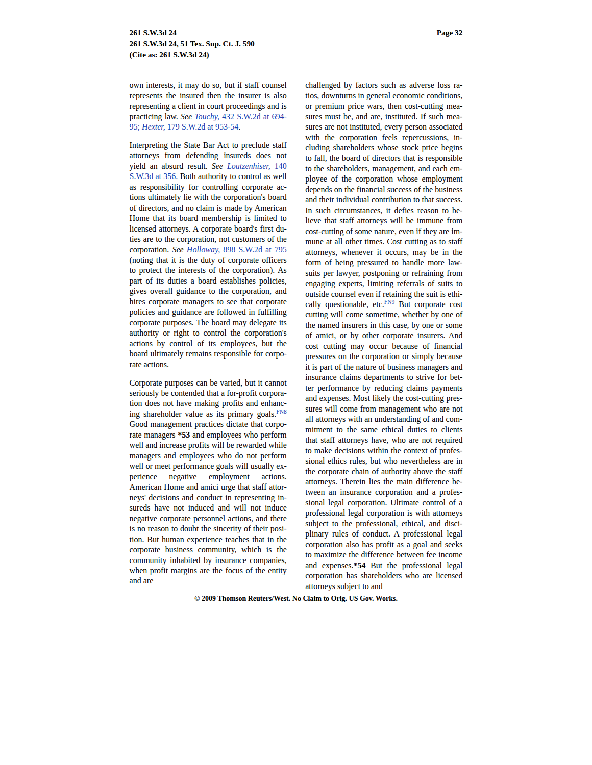261 S.W.3d 24
261 S.W.3d 24, 51 Tex. Sup. Ct. J. 590
Page 32
(Cite as: 261 S.W.3d 24)
own interests, it may do so, but if staff counsel represents the insured then the insurer is also representing a client in court proceedings and is practicing law. See Touchy, 432 S.W.2d at 694-95; Hexter, 179 S.W.2d at 953-54.
Interpreting the State Bar Act to preclude staff attorneys from defending insureds does not yield an absurd result. See Loutzenhiser, 140 S.W.3d at 356. Both authority to control as well as responsibility for controlling corporate actions ultimately lie with the corporation's board of directors, and no claim is made by American Home that its board membership is limited to licensed attorneys. A corporate board's first duties are to the corporation, not customers of the corporation. See Holloway, 898 S.W.2d at 795 (noting that it is the duty of corporate officers to protect the interests of the corporation). As part of its duties a board establishes policies, gives overall guidance to the corporation, and hires corporate managers to see that corporate policies and guidance are followed in fulfilling corporate purposes. The board may delegate its authority or right to control the corporation's actions by control of its employees, but the board ultimately remains responsible for corporate actions.
Corporate purposes can be varied, but it cannot seriously be contended that a for-profit corporation does not have making profits and enhancing shareholder value as its primary goals.FN8 Good management practices dictate that corporate managers *53 and employees who perform well and increase profits will be rewarded while managers and employees who do not perform well or meet performance goals will usually experience negative employment actions. American Home and amici urge that staff attorneys' decisions and conduct in representing insureds have not induced and will not induce negative corporate personnel actions, and there is no reason to doubt the sincerity of their position. But human experience teaches that in the corporate business community, which is the community inhabited by insurance companies, when profit margins are the focus of the entity and are
challenged by factors such as adverse loss ratios, downturns in general economic conditions, or premium price wars, then cost-cutting measures must be, and are, instituted. If such measures are not instituted, every person associated with the corporation feels repercussions, including shareholders whose stock price begins to fall, the board of directors that is responsible to the shareholders, management, and each employee of the corporation whose employment depends on the financial success of the business and their individual contribution to that success. In such circumstances, it defies reason to believe that staff attorneys will be immune from cost-cutting of some nature, even if they are immune at all other times. Cost cutting as to staff attorneys, whenever it occurs, may be in the form of being pressured to handle more lawsuits per lawyer, postponing or refraining from engaging experts, limiting referrals of suits to outside counsel even if retaining the suit is ethically questionable, etc.FN9 But corporate cost cutting will come sometime, whether by one of the named insurers in this case, by one or some of amici, or by other corporate insurers. And cost cutting may occur because of financial pressures on the corporation or simply because it is part of the nature of business managers and insurance claims departments to strive for better performance by reducing claims payments and expenses. Most likely the cost-cutting pressures will come from management who are not all attorneys with an understanding of and commitment to the same ethical duties to clients that staff attorneys have, who are not required to make decisions within the context of professional ethics rules, but who nevertheless are in the corporate chain of authority above the staff attorneys. Therein lies the main difference between an insurance corporation and a professional legal corporation. Ultimate control of a professional legal corporation is with attorneys subject to the professional, ethical, and disciplinary rules of conduct. A professional legal corporation also has profit as a goal and seeks to maximize the difference between fee income and expenses.*54 But the professional legal corporation has shareholders who are licensed attorneys subject to and
© 2009 Thomson Reuters/West. No Claim to Orig. US Gov. Works.